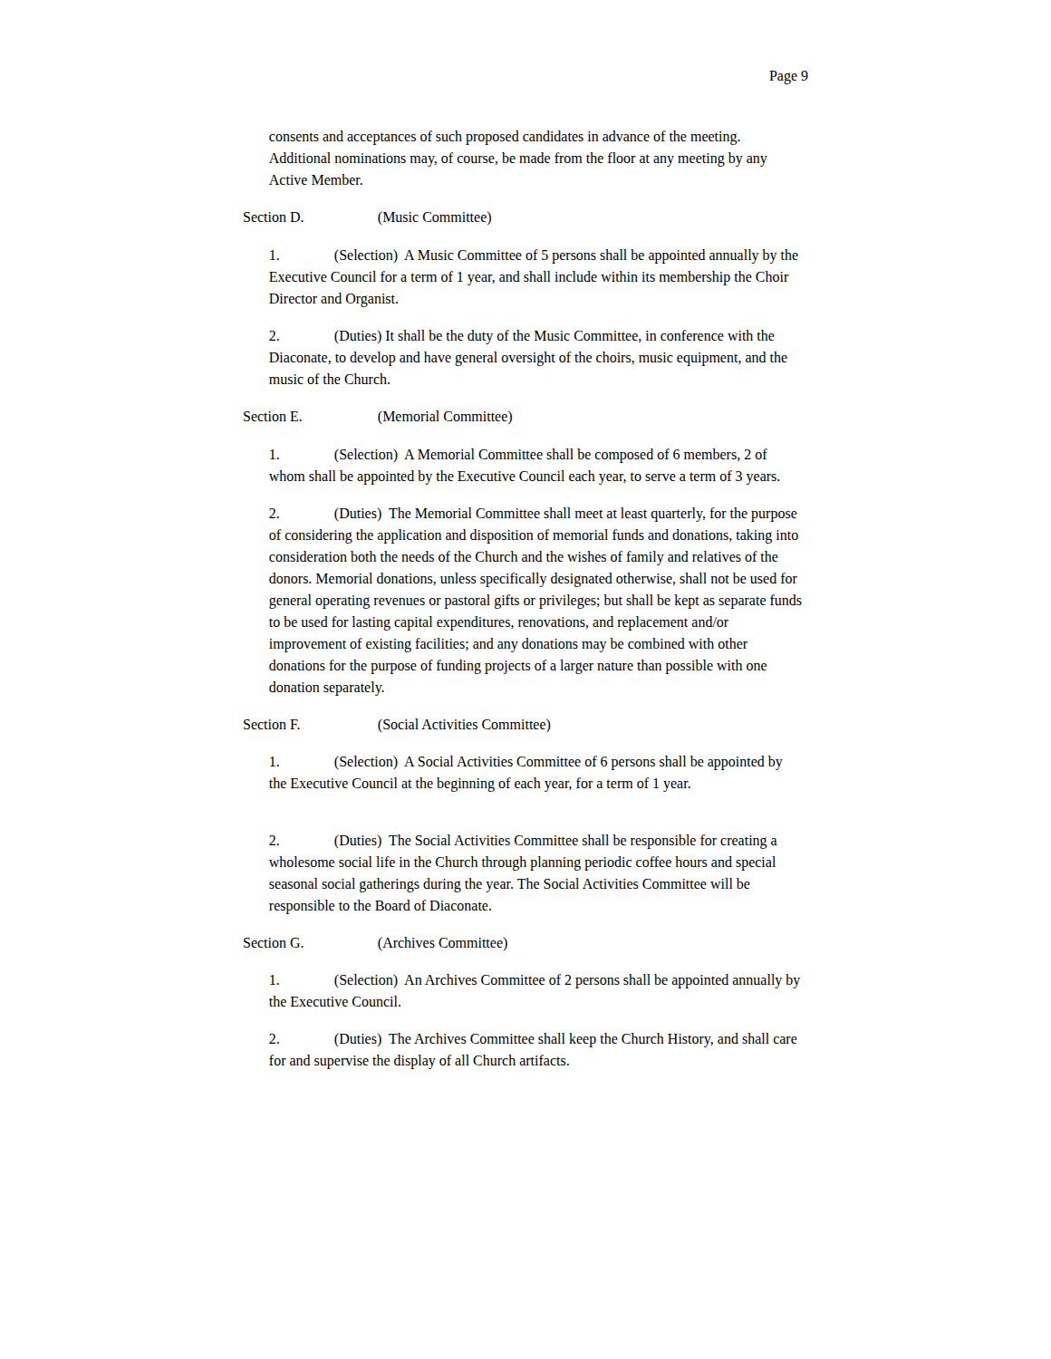Page 9
consents and acceptances of such proposed candidates in advance of the meeting. Additional nominations may, of course, be made from the floor at any meeting by any Active Member.
Section D.(Music Committee)
1.(Selection) A Music Committee of 5 persons shall be appointed annually by the Executive Council for a term of 1 year, and shall include within its membership the Choir Director and Organist.
2.(Duties) It shall be the duty of the Music Committee, in conference with the Diaconate, to develop and have general oversight of the choirs, music equipment, and the music of the Church.
Section E.(Memorial Committee)
1.(Selection) A Memorial Committee shall be composed of 6 members, 2 of whom shall be appointed by the Executive Council each year, to serve a term of 3 years.
2.(Duties) The Memorial Committee shall meet at least quarterly, for the purpose of considering the application and disposition of memorial funds and donations, taking into consideration both the needs of the Church and the wishes of family and relatives of the donors. Memorial donations, unless specifically designated otherwise, shall not be used for general operating revenues or pastoral gifts or privileges; but shall be kept as separate funds to be used for lasting capital expenditures, renovations, and replacement and/or improvement of existing facilities; and any donations may be combined with other donations for the purpose of funding projects of a larger nature than possible with one donation separately.
Section F.(Social Activities Committee)
1.(Selection) A Social Activities Committee of 6 persons shall be appointed by the Executive Council at the beginning of each year, for a term of 1 year.
2.(Duties) The Social Activities Committee shall be responsible for creating a wholesome social life in the Church through planning periodic coffee hours and special seasonal social gatherings during the year. The Social Activities Committee will be responsible to the Board of Diaconate.
Section G.(Archives Committee)
1.(Selection) An Archives Committee of 2 persons shall be appointed annually by the Executive Council.
2.(Duties) The Archives Committee shall keep the Church History, and shall care for and supervise the display of all Church artifacts.